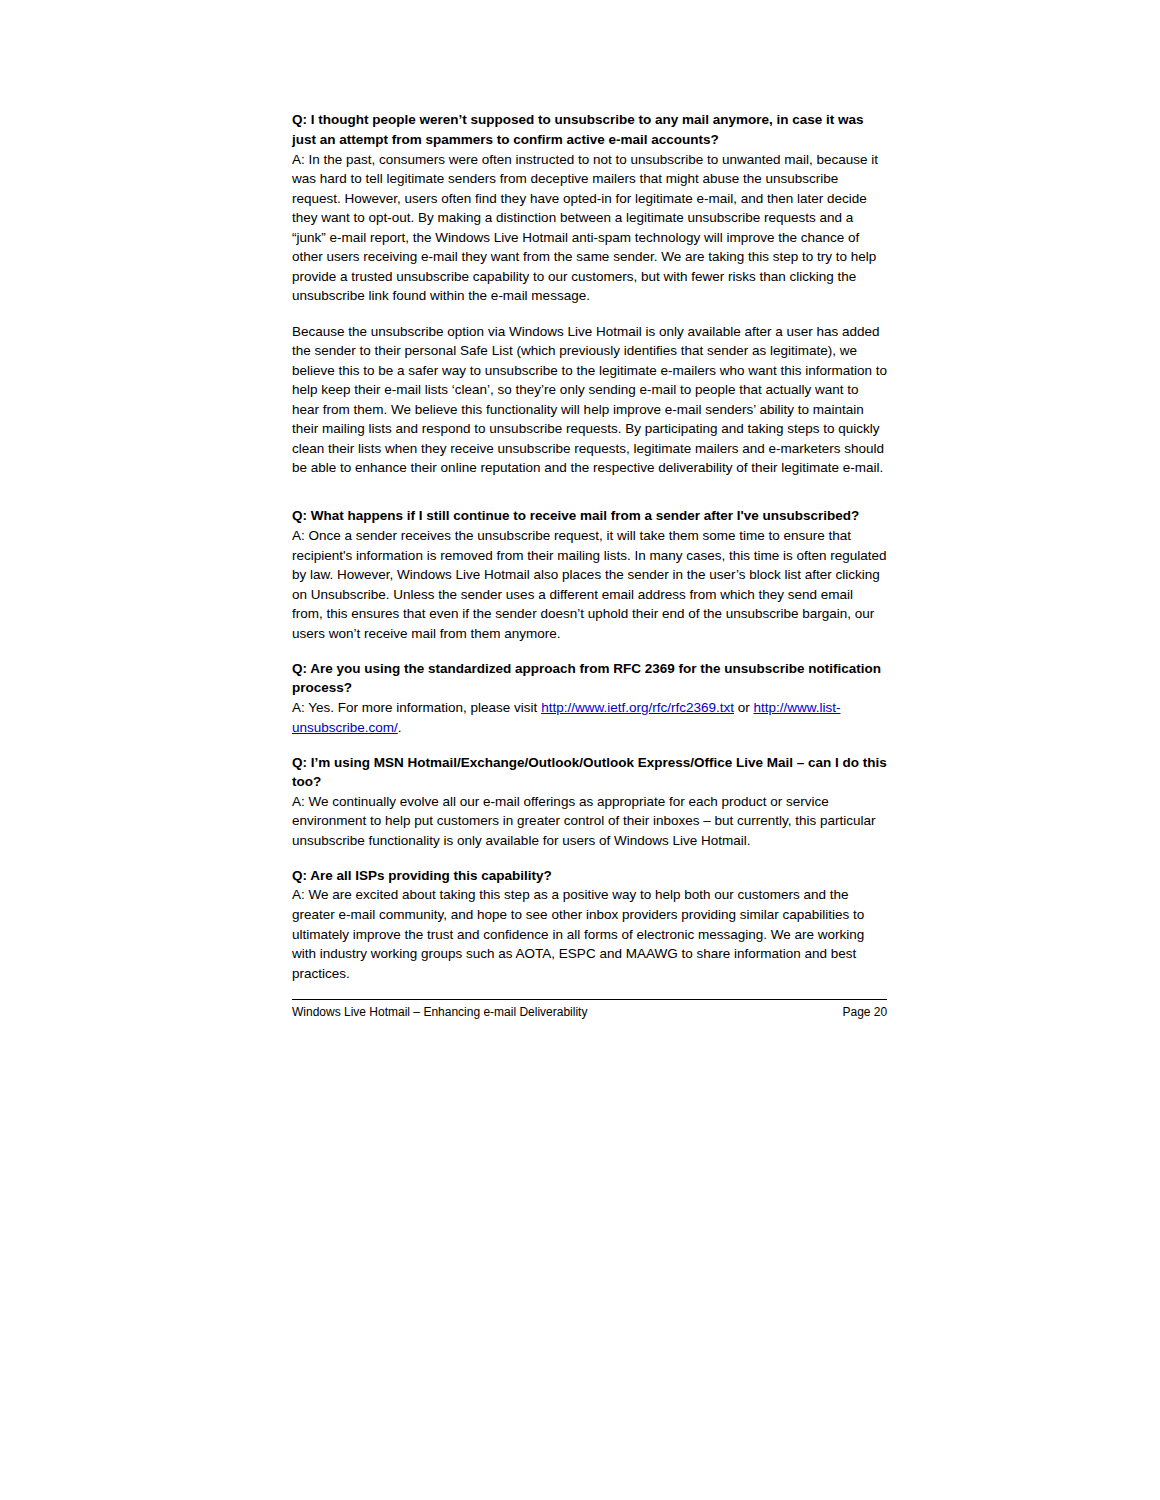Q: I thought people weren’t supposed to unsubscribe to any mail anymore, in case it was just an attempt from spammers to confirm active e-mail accounts?
A: In the past, consumers were often instructed to not to unsubscribe to unwanted mail, because it was hard to tell legitimate senders from deceptive mailers that might abuse the unsubscribe request. However, users often find they have opted-in for legitimate e-mail, and then later decide they want to opt-out. By making a distinction between a legitimate unsubscribe requests and a “junk” e-mail report, the Windows Live Hotmail anti-spam technology will improve the chance of other users receiving e-mail they want from the same sender. We are taking this step to try to help provide a trusted unsubscribe capability to our customers, but with fewer risks than clicking the unsubscribe link found within the e-mail message.
Because the unsubscribe option via Windows Live Hotmail is only available after a user has added the sender to their personal Safe List (which previously identifies that sender as legitimate), we believe this to be a safer way to unsubscribe to the legitimate e-mailers who want this information to help keep their e-mail lists ‘clean’, so they’re only sending e-mail to people that actually want to hear from them. We believe this functionality will help improve e-mail senders’ ability to maintain their mailing lists and respond to unsubscribe requests. By participating and taking steps to quickly clean their lists when they receive unsubscribe requests, legitimate mailers and e-marketers should be able to enhance their online reputation and the respective deliverability of their legitimate e-mail.
Q: What happens if I still continue to receive mail from a sender after I've unsubscribed?
A: Once a sender receives the unsubscribe request, it will take them some time to ensure that recipient's information is removed from their mailing lists. In many cases, this time is often regulated by law. However, Windows Live Hotmail also places the sender in the user’s block list after clicking on Unsubscribe. Unless the sender uses a different email address from which they send email from, this ensures that even if the sender doesn’t uphold their end of the unsubscribe bargain, our users won’t receive mail from them anymore.
Q: Are you using the standardized approach from RFC 2369 for the unsubscribe notification process?
A: Yes. For more information, please visit http://www.ietf.org/rfc/rfc2369.txt or http://www.list-unsubscribe.com/.
Q: I’m using MSN Hotmail/Exchange/Outlook/Outlook Express/Office Live Mail – can I do this too?
A: We continually evolve all our e-mail offerings as appropriate for each product or service environment to help put customers in greater control of their inboxes – but currently, this particular unsubscribe functionality is only available for users of Windows Live Hotmail.
Q: Are all ISPs providing this capability?
A: We are excited about taking this step as a positive way to help both our customers and the greater e-mail community, and hope to see other inbox providers providing similar capabilities to ultimately improve the trust and confidence in all forms of electronic messaging. We are working with industry working groups such as AOTA, ESPC and MAAWG to share information and best practices.
Windows Live Hotmail – Enhancing e-mail Deliverability Page 20